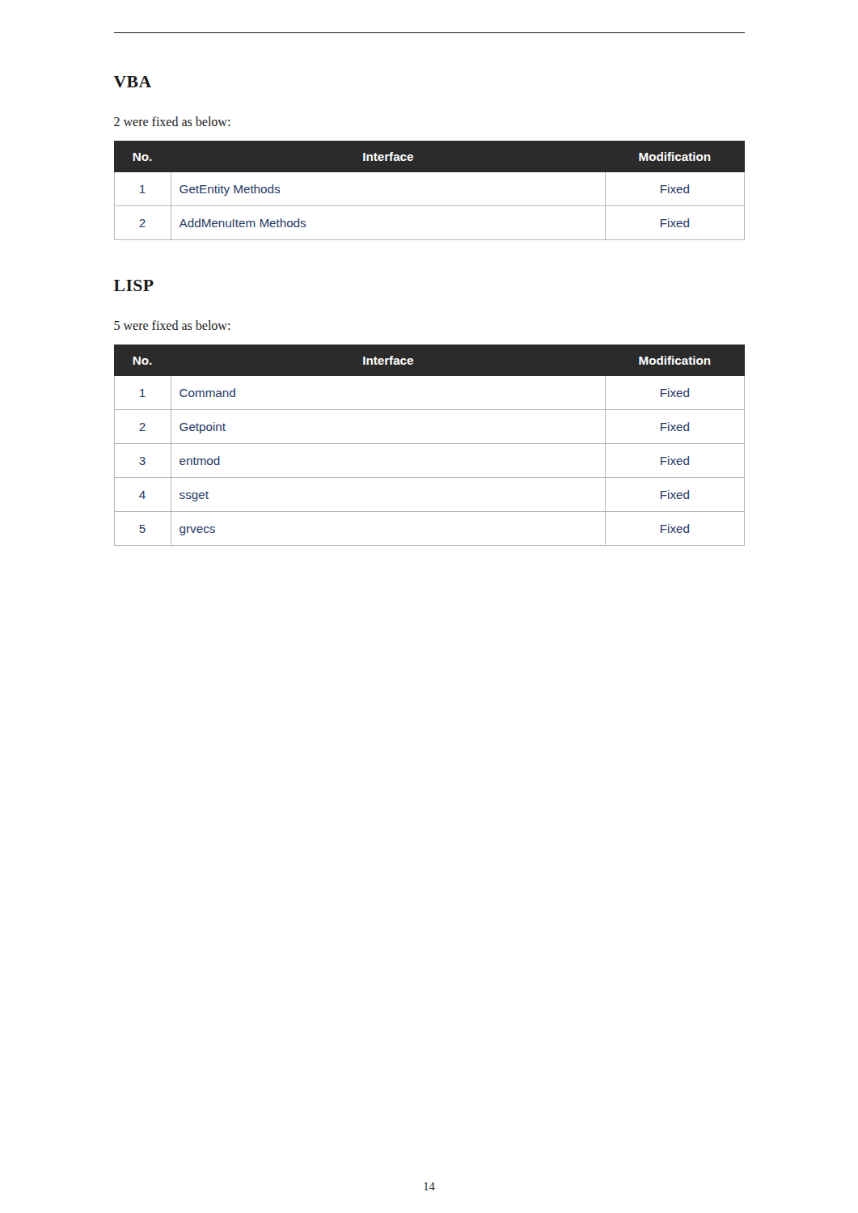VBA
2 were fixed as below:
| No. | Interface | Modification |
| --- | --- | --- |
| 1 | GetEntity Methods | Fixed |
| 2 | AddMenuItem Methods | Fixed |
LISP
5 were fixed as below:
| No. | Interface | Modification |
| --- | --- | --- |
| 1 | Command | Fixed |
| 2 | Getpoint | Fixed |
| 3 | entmod | Fixed |
| 4 | ssget | Fixed |
| 5 | grvecs | Fixed |
14